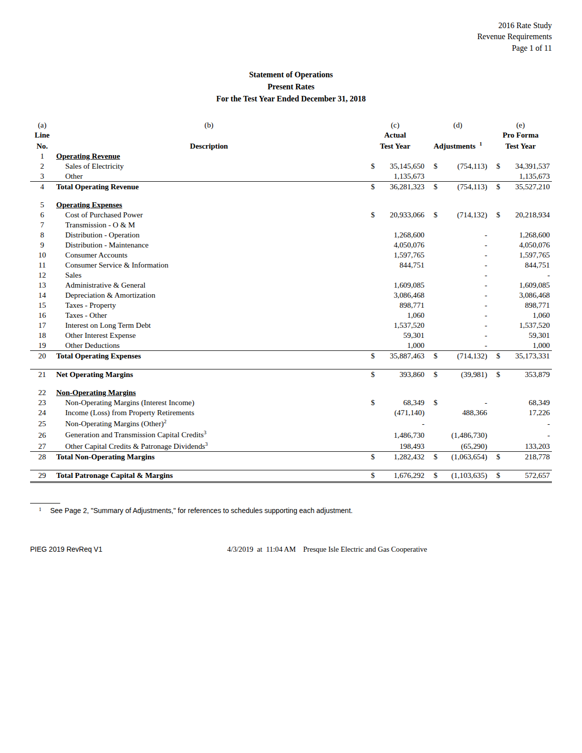2016 Rate Study
Revenue Requirements
Page 1 of 11
Statement of Operations
Present Rates
For the Test Year Ended December 31, 2018
| (a) | (b) | (c) | (d) | (e) |
| Line | | Actual | | Pro Forma |
| No. | Description | Test Year | Adjustments 1 | Test Year |
| 1 | Operating Revenue | | | |
| 2 | Sales of Electricity | $ | 35,145,650 | $ | (754,113) | $ | 34,391,537 |
| 3 | Other | | 1,135,673 | | | | 1,135,673 |
| 4 | Total Operating Revenue | $ | 36,281,323 | $ | (754,113) | $ | 35,527,210 |
| 5 | Operating Expenses | | | |
| 6 | Cost of Purchased Power | $ | 20,933,066 | $ | (714,132) | $ | 20,218,934 |
| 7 | Transmission - O & M | | | | | | |
| 8 | Distribution - Operation | | 1,268,600 | | - | | 1,268,600 |
| 9 | Distribution - Maintenance | | 4,050,076 | | - | | 4,050,076 |
| 10 | Consumer Accounts | | 1,597,765 | | - | | 1,597,765 |
| 11 | Consumer Service & Information | | 844,751 | | - | | 844,751 |
| 12 | Sales | | | | - | | - |
| 13 | Administrative & General | | 1,609,085 | | - | | 1,609,085 |
| 14 | Depreciation & Amortization | | 3,086,468 | | - | | 3,086,468 |
| 15 | Taxes - Property | | 898,771 | | - | | 898,771 |
| 16 | Taxes - Other | | 1,060 | | - | | 1,060 |
| 17 | Interest on Long Term Debt | | 1,537,520 | | - | | 1,537,520 |
| 18 | Other Interest Expense | | 59,301 | | - | | 59,301 |
| 19 | Other Deductions | | 1,000 | | - | | 1,000 |
| 20 | Total Operating Expenses | $ | 35,887,463 | $ | (714,132) | $ | 35,173,331 |
| 21 | Net Operating Margins | $ | 393,860 | $ | (39,981) | $ | 353,879 |
| 22 | Non-Operating Margins | | | |
| 23 | Non-Operating Margins (Interest Income) | $ | 68,349 | $ | - | | 68,349 |
| 24 | Income (Loss) from Property Retirements | | (471,140) | | 488,366 | | 17,226 |
| 25 | Non-Operating Margins (Other) 2 | | - | | | | - |
| 26 | Generation and Transmission Capital Credits 3 | | 1,486,730 | | (1,486,730) | | - |
| 27 | Other Capital Credits & Patronage Dividends 3 | | 198,493 | | (65,290) | | 133,203 |
| 28 | Total Non-Operating Margins | $ | 1,282,432 | $ | (1,063,654) | $ | 218,778 |
| 29 | Total Patronage Capital & Margins | $ | 1,676,292 | $ | (1,103,635) | $ | 572,657 |
1 See Page 2, "Summary of Adjustments," for references to schedules supporting each adjustment.
PIEG 2019 RevReq V1
4/3/2019 at 11:04 AM Presque Isle Electric and Gas Cooperative